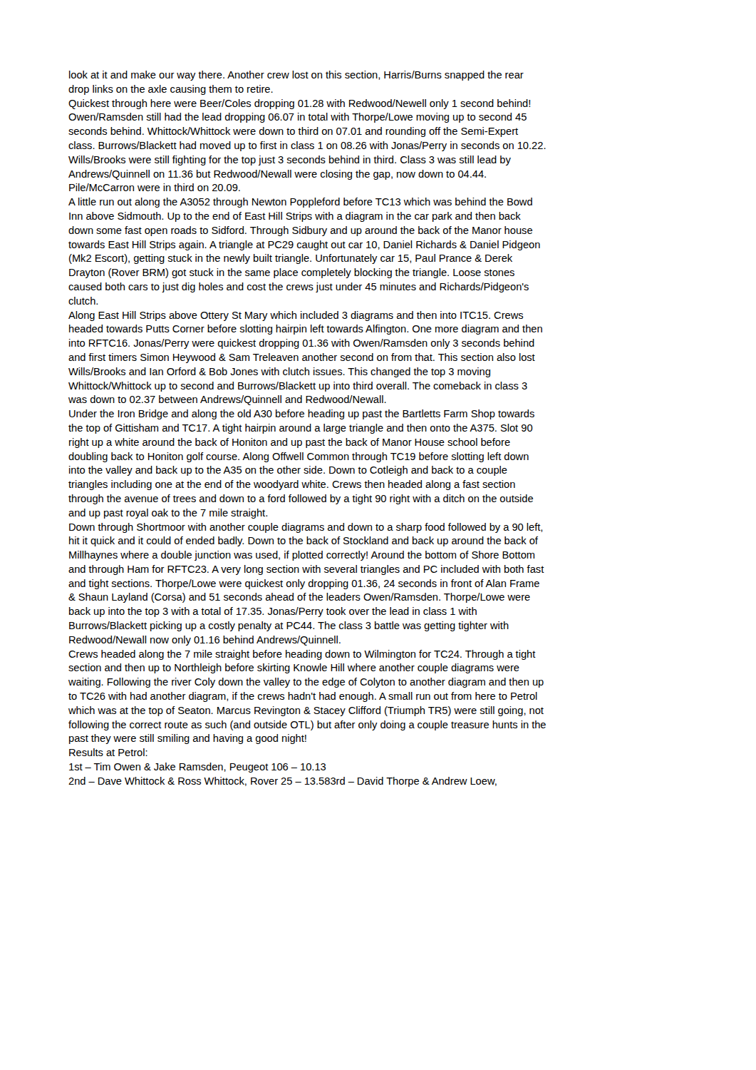look at it and make our way there. Another crew lost on this section, Harris/Burns snapped the rear drop links on the axle causing them to retire.
Quickest through here were Beer/Coles dropping 01.28 with Redwood/Newell only 1 second behind! Owen/Ramsden still had the lead dropping 06.07 in total with Thorpe/Lowe moving up to second 45 seconds behind. Whittock/Whittock were down to third on 07.01 and rounding off the Semi-Expert class. Burrows/Blackett had moved up to first in class 1 on 08.26 with Jonas/Perry in seconds on 10.22. Wills/Brooks were still fighting for the top just 3 seconds behind in third. Class 3 was still lead by Andrews/Quinnell on 11.36 but Redwood/Newall were closing the gap, now down to 04.44. Pile/McCarron were in third on 20.09.
A little run out along the A3052 through Newton Poppleford before TC13 which was behind the Bowd Inn above Sidmouth. Up to the end of East Hill Strips with a diagram in the car park and then back down some fast open roads to Sidford. Through Sidbury and up around the back of the Manor house towards East Hill Strips again. A triangle at PC29 caught out car 10, Daniel Richards & Daniel Pidgeon (Mk2 Escort), getting stuck in the newly built triangle. Unfortunately car 15, Paul Prance & Derek Drayton (Rover BRM) got stuck in the same place completely blocking the triangle. Loose stones caused both cars to just dig holes and cost the crews just under 45 minutes and Richards/Pidgeon's clutch.
Along East Hill Strips above Ottery St Mary which included 3 diagrams and then into ITC15. Crews headed towards Putts Corner before slotting hairpin left towards Alfington. One more diagram and then into RFTC16. Jonas/Perry were quickest dropping 01.36 with Owen/Ramsden only 3 seconds behind and first timers Simon Heywood & Sam Treleaven another second on from that. This section also lost Wills/Brooks and Ian Orford & Bob Jones with clutch issues. This changed the top 3 moving Whittock/Whittock up to second and Burrows/Blackett up into third overall. The comeback in class 3 was down to 02.37 between Andrews/Quinnell and Redwood/Newall.
Under the Iron Bridge and along the old A30 before heading up past the Bartletts Farm Shop towards the top of Gittisham and TC17. A tight hairpin around a large triangle and then onto the A375. Slot 90 right up a white around the back of Honiton and up past the back of Manor House school before doubling back to Honiton golf course. Along Offwell Common through TC19 before slotting left down into the valley and back up to the A35 on the other side. Down to Cotleigh and back to a couple triangles including one at the end of the woodyard white. Crews then headed along a fast section through the avenue of trees and down to a ford followed by a tight 90 right with a ditch on the outside and up past royal oak to the 7 mile straight.
Down through Shortmoor with another couple diagrams and down to a sharp food followed by a 90 left, hit it quick and it could of ended badly. Down to the back of Stockland and back up around the back of Millhaynes where a double junction was used, if plotted correctly! Around the bottom of Shore Bottom and through Ham for RFTC23. A very long section with several triangles and PC included with both fast and tight sections. Thorpe/Lowe were quickest only dropping 01.36, 24 seconds in front of Alan Frame & Shaun Layland (Corsa) and 51 seconds ahead of the leaders Owen/Ramsden. Thorpe/Lowe were back up into the top 3 with a total of 17.35. Jonas/Perry took over the lead in class 1 with Burrows/Blackett picking up a costly penalty at PC44. The class 3 battle was getting tighter with Redwood/Newall now only 01.16 behind Andrews/Quinnell.
Crews headed along the 7 mile straight before heading down to Wilmington for TC24. Through a tight section and then up to Northleigh before skirting Knowle Hill where another couple diagrams were waiting. Following the river Coly down the valley to the edge of Colyton to another diagram and then up to TC26 with had another diagram, if the crews hadn't had enough. A small run out from here to Petrol which was at the top of Seaton. Marcus Revington & Stacey Clifford (Triumph TR5) were still going, not following the correct route as such (and outside OTL) but after only doing a couple treasure hunts in the past they were still smiling and having a good night!
Results at Petrol:
1st – Tim Owen & Jake Ramsden, Peugeot 106 – 10.13
2nd – Dave Whittock & Ross Whittock, Rover 25 – 13.583rd – David Thorpe & Andrew Loew,